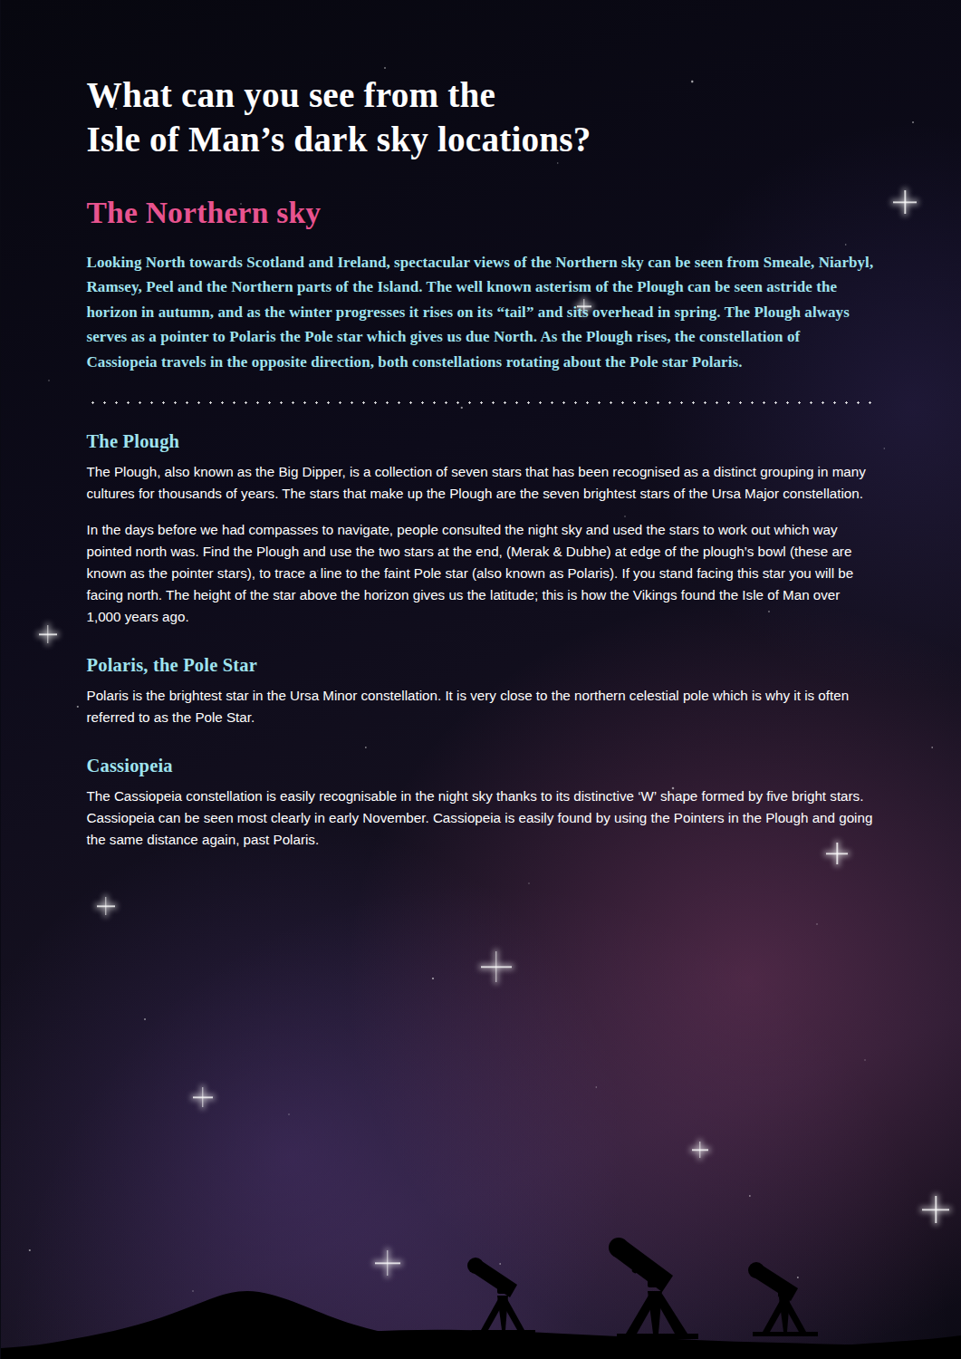What can you see from the
Isle of Man’s dark sky locations?
The Northern sky
Looking North towards Scotland and Ireland, spectacular views of the Northern sky can be seen from Smeale, Niarbyl, Ramsey, Peel and the Northern parts of the Island. The well known asterism of the Plough can be seen astride the horizon in autumn, and as the winter progresses it rises on its “tail” and sits overhead in spring. The Plough always serves as a pointer to Polaris the Pole star which gives us due North. As the Plough rises, the constellation of Cassiopeia travels in the opposite direction, both constellations rotating about the Pole star Polaris.
The Plough
The Plough, also known as the Big Dipper, is a collection of seven stars that has been recognised as a distinct grouping in many cultures for thousands of years. The stars that make up the Plough are the seven brightest stars of the Ursa Major constellation.
In the days before we had compasses to navigate, people consulted the night sky and used the stars to work out which way pointed north was. Find the Plough and use the two stars at the end, (Merak & Dubhe) at edge of the plough’s bowl (these are known as the pointer stars), to trace a line to the faint Pole star (also known as Polaris). If you stand facing this star you will be facing north. The height of the star above the horizon gives us the latitude; this is how the Vikings found the Isle of Man over 1,000 years ago.
Polaris, the Pole Star
Polaris is the brightest star in the Ursa Minor constellation. It is very close to the northern celestial pole which is why it is often referred to as the Pole Star.
Cassiopeia
The Cassiopeia constellation is easily recognisable in the night sky thanks to its distinctive ‘W’ shape formed by five bright stars. Cassiopeia can be seen most clearly in early November. Cassiopeia is easily found by using the Pointers in the Plough and going the same distance again, past Polaris.